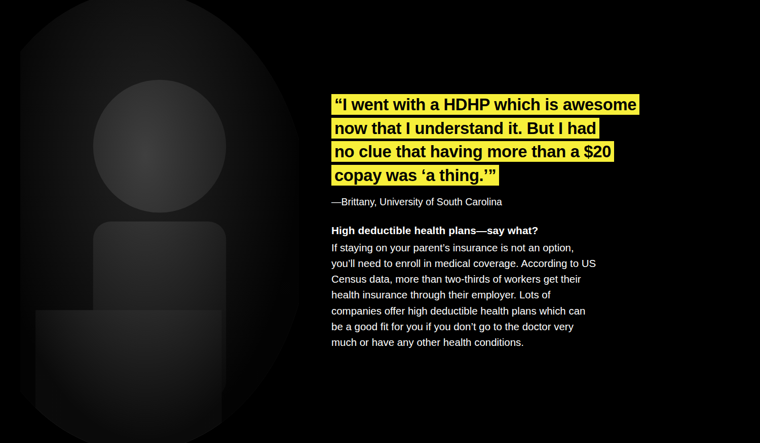“I went with a HDHP which is awesome
now that I understand it. But I had
no clue that having more than a $20
copay was ‘a thing.’”
—Brittany, University of South Carolina
High deductible health plans—say what?
If staying on your parent’s insurance is not an option, you’ll need to enroll in medical coverage. According to US Census data, more than two-thirds of workers get their health insurance through their employer. Lots of companies offer high deductible health plans which can be a good fit for you if you don’t go to the doctor very much or have any other health conditions.